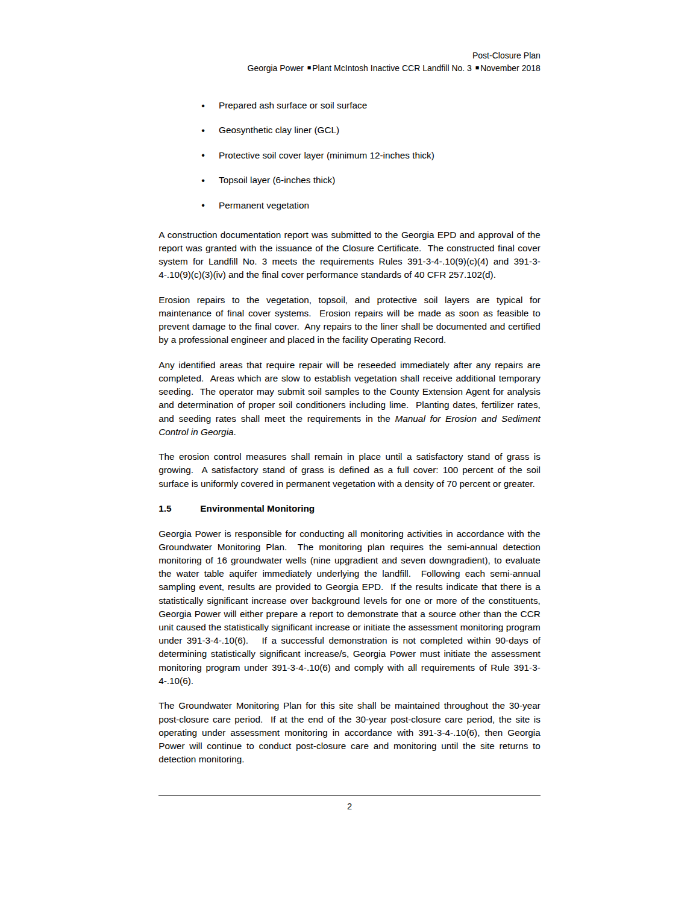Post-Closure Plan Georgia Power ■Plant McIntosh Inactive CCR Landfill No. 3 ■November 2018
Prepared ash surface or soil surface
Geosynthetic clay liner (GCL)
Protective soil cover layer (minimum 12-inches thick)
Topsoil layer (6-inches thick)
Permanent vegetation
A construction documentation report was submitted to the Georgia EPD and approval of the report was granted with the issuance of the Closure Certificate. The constructed final cover system for Landfill No. 3 meets the requirements Rules 391-3-4-.10(9)(c)(4) and 391-3-4-.10(9)(c)(3)(iv) and the final cover performance standards of 40 CFR 257.102(d).
Erosion repairs to the vegetation, topsoil, and protective soil layers are typical for maintenance of final cover systems. Erosion repairs will be made as soon as feasible to prevent damage to the final cover. Any repairs to the liner shall be documented and certified by a professional engineer and placed in the facility Operating Record.
Any identified areas that require repair will be reseeded immediately after any repairs are completed. Areas which are slow to establish vegetation shall receive additional temporary seeding. The operator may submit soil samples to the County Extension Agent for analysis and determination of proper soil conditioners including lime. Planting dates, fertilizer rates, and seeding rates shall meet the requirements in the Manual for Erosion and Sediment Control in Georgia.
The erosion control measures shall remain in place until a satisfactory stand of grass is growing. A satisfactory stand of grass is defined as a full cover: 100 percent of the soil surface is uniformly covered in permanent vegetation with a density of 70 percent or greater.
1.5 Environmental Monitoring
Georgia Power is responsible for conducting all monitoring activities in accordance with the Groundwater Monitoring Plan. The monitoring plan requires the semi-annual detection monitoring of 16 groundwater wells (nine upgradient and seven downgradient), to evaluate the water table aquifer immediately underlying the landfill. Following each semi-annual sampling event, results are provided to Georgia EPD. If the results indicate that there is a statistically significant increase over background levels for one or more of the constituents, Georgia Power will either prepare a report to demonstrate that a source other than the CCR unit caused the statistically significant increase or initiate the assessment monitoring program under 391-3-4-.10(6). If a successful demonstration is not completed within 90-days of determining statistically significant increase/s, Georgia Power must initiate the assessment monitoring program under 391-3-4-.10(6) and comply with all requirements of Rule 391-3-4-.10(6).
The Groundwater Monitoring Plan for this site shall be maintained throughout the 30-year post-closure care period. If at the end of the 30-year post-closure care period, the site is operating under assessment monitoring in accordance with 391-3-4-.10(6), then Georgia Power will continue to conduct post-closure care and monitoring until the site returns to detection monitoring.
2